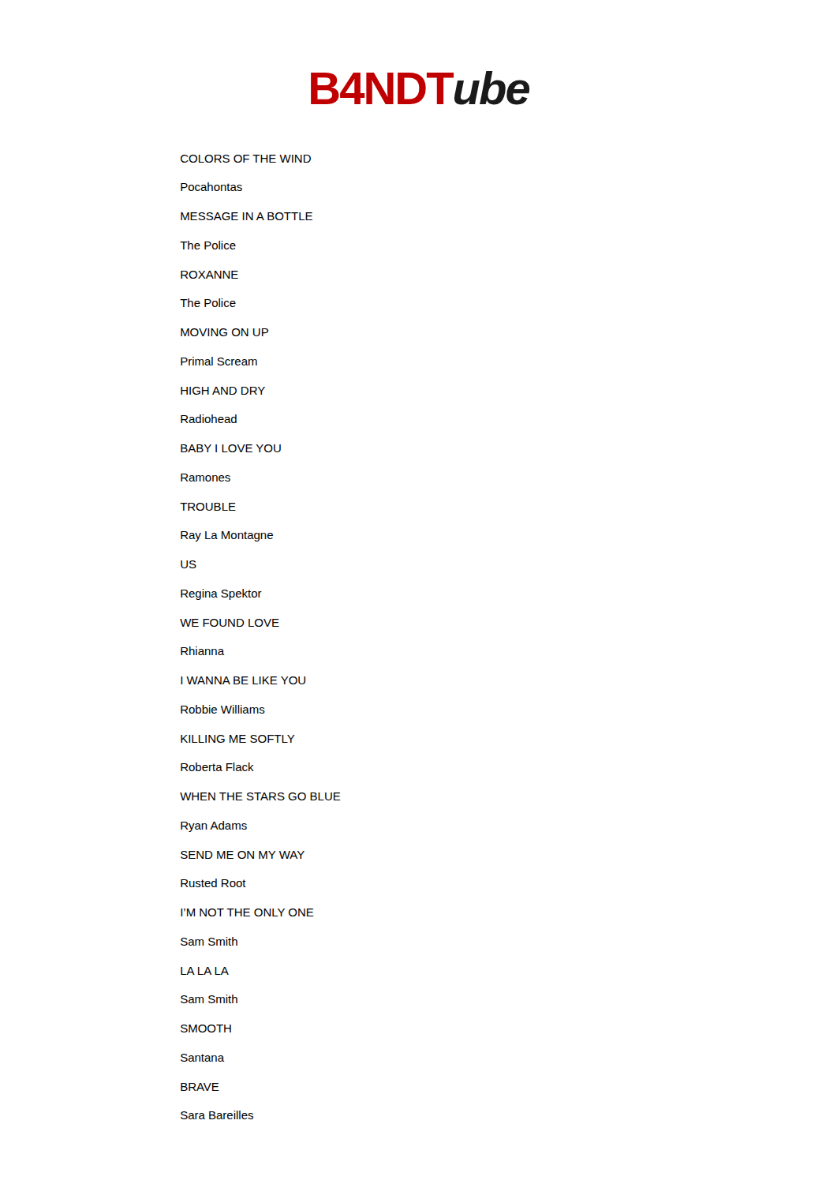B4NDT ube
COLORS OF THE WIND
Pocahontas
MESSAGE IN A BOTTLE
The Police
ROXANNE
The Police
MOVING ON UP
Primal Scream
HIGH AND DRY
Radiohead
BABY I LOVE YOU
Ramones
TROUBLE
Ray La Montagne
US
Regina Spektor
WE FOUND LOVE
Rhianna
I WANNA BE LIKE YOU
Robbie Williams
KILLING ME SOFTLY
Roberta Flack
WHEN THE STARS GO BLUE
Ryan Adams
SEND ME ON MY WAY
Rusted Root
I’M NOT THE ONLY ONE
Sam Smith
LA LA LA
Sam Smith
SMOOTH
Santana
BRAVE
Sara Bareilles